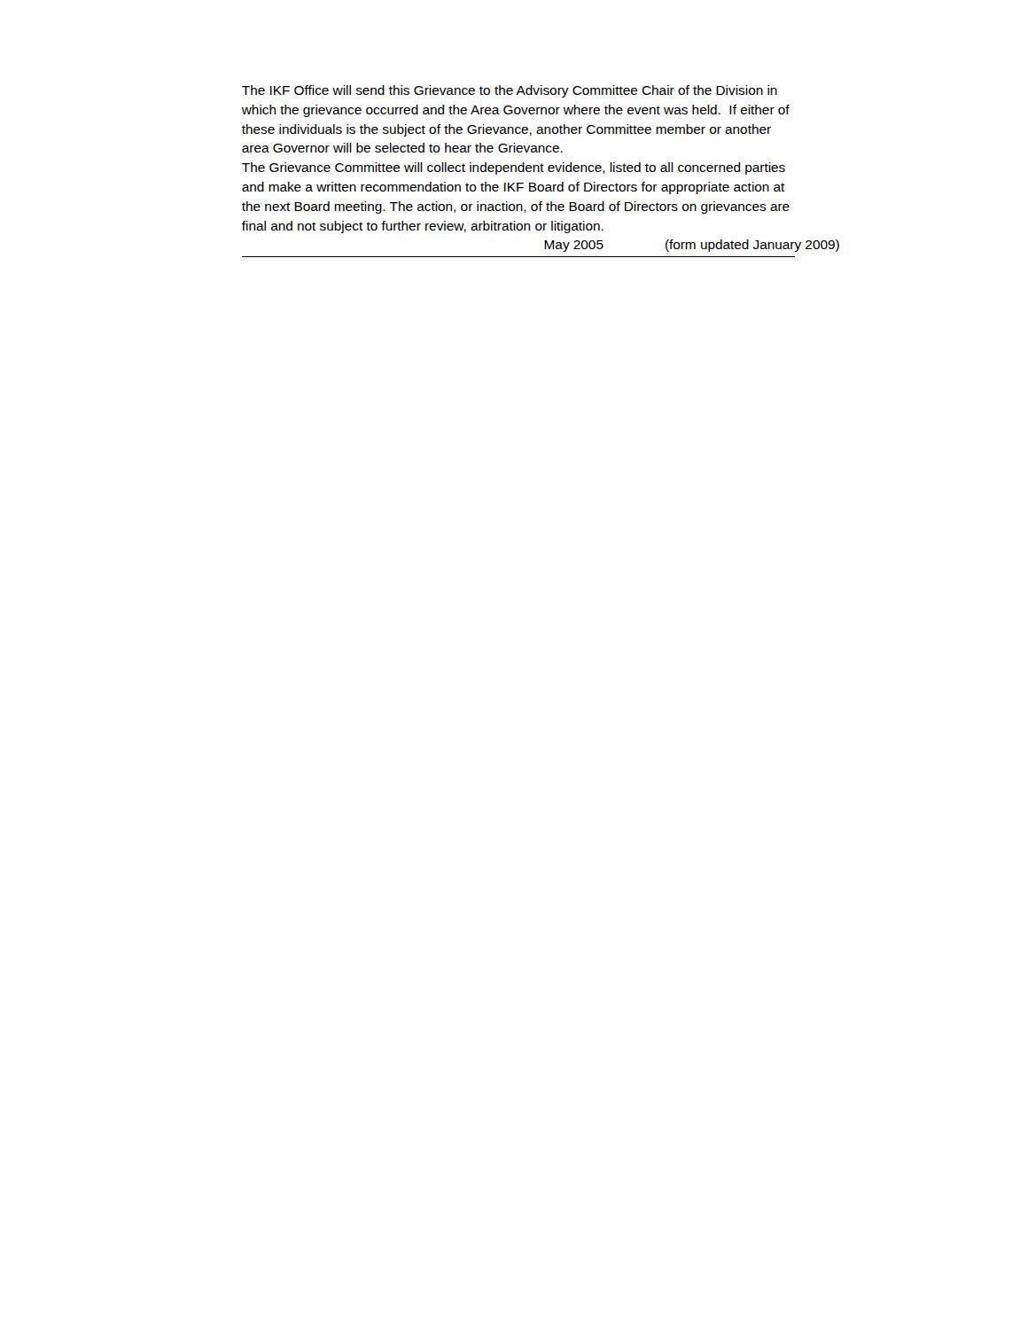The IKF Office will send this Grievance to the Advisory Committee Chair of the Division in which the grievance occurred and the Area Governor where the event was held. If either of these individuals is the subject of the Grievance, another Committee member or another area Governor will be selected to hear the Grievance.
The Grievance Committee will collect independent evidence, listed to all concerned parties and make a written recommendation to the IKF Board of Directors for appropriate action at the next Board meeting. The action, or inaction, of the Board of Directors on grievances are final and not subject to further review, arbitration or litigation.
May 2005 (form updated January 2009)